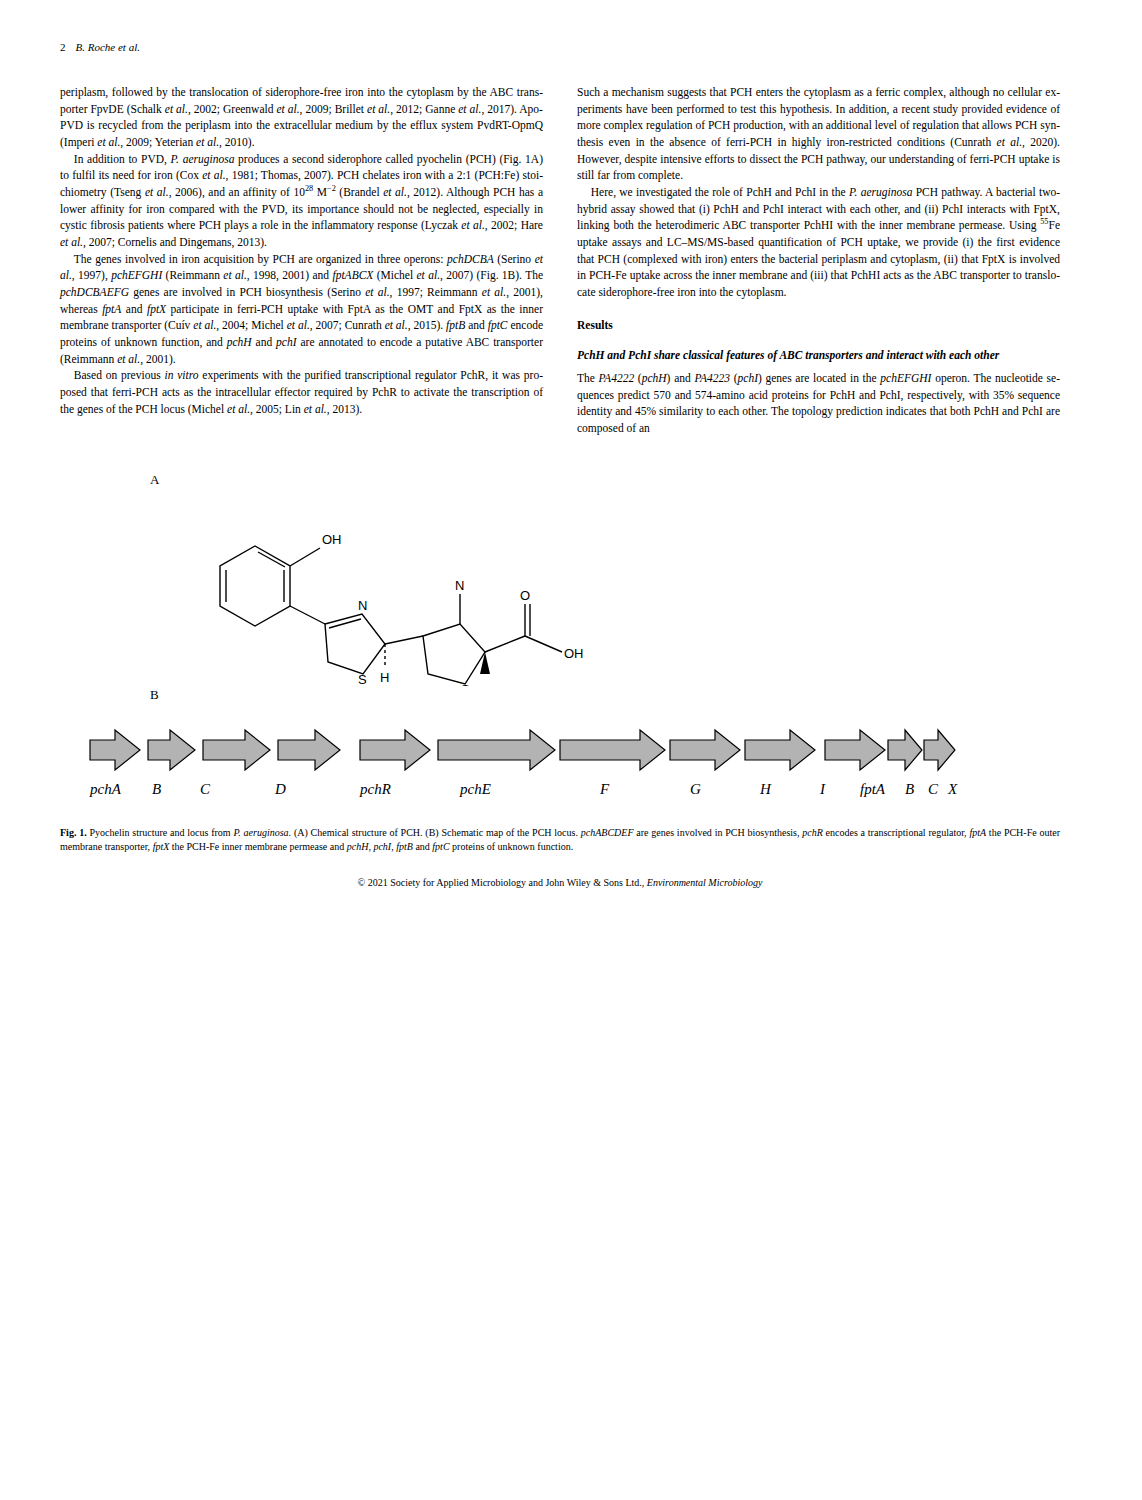2 B. Roche et al.
periplasm, followed by the translocation of siderophore-free iron into the cytoplasm by the ABC transporter FpvDE (Schalk et al., 2002; Greenwald et al., 2009; Brillet et al., 2012; Ganne et al., 2017). Apo-PVD is recycled from the periplasm into the extracellular medium by the efflux system PvdRT-OpmQ (Imperi et al., 2009; Yeterian et al., 2010).
In addition to PVD, P. aeruginosa produces a second siderophore called pyochelin (PCH) (Fig. 1A) to fulfil its need for iron (Cox et al., 1981; Thomas, 2007). PCH chelates iron with a 2:1 (PCH:Fe) stoichiometry (Tseng et al., 2006), and an affinity of 1028 M−2 (Brandel et al., 2012). Although PCH has a lower affinity for iron compared with the PVD, its importance should not be neglected, especially in cystic fibrosis patients where PCH plays a role in the inflammatory response (Lyczak et al., 2002; Hare et al., 2007; Cornelis and Dingemans, 2013).
The genes involved in iron acquisition by PCH are organized in three operons: pchDCBA (Serino et al., 1997), pchEFGHI (Reimmann et al., 1998, 2001) and fptABCX (Michel et al., 2007) (Fig. 1B). The pchDCBAEFG genes are involved in PCH biosynthesis (Serino et al., 1997; Reimmann et al., 2001), whereas fptA and fptX participate in ferri-PCH uptake with FptA as the OMT and FptX as the inner membrane transporter (Cuív et al., 2004; Michel et al., 2007; Cunrath et al., 2015). fptB and fptC encode proteins of unknown function, and pchH and pchI are annotated to encode a putative ABC transporter (Reimmann et al., 2001).
Based on previous in vitro experiments with the purified transcriptional regulator PchR, it was proposed that ferri-PCH acts as the intracellular effector required by PchR to activate the transcription of the genes of the PCH locus (Michel et al., 2005; Lin et al., 2013).
Such a mechanism suggests that PCH enters the cytoplasm as a ferric complex, although no cellular experiments have been performed to test this hypothesis. In addition, a recent study provided evidence of more complex regulation of PCH production, with an additional level of regulation that allows PCH synthesis even in the absence of ferri-PCH in highly iron-restricted conditions (Cunrath et al., 2020). However, despite intensive efforts to dissect the PCH pathway, our understanding of ferri-PCH uptake is still far from complete.
Here, we investigated the role of PchH and PchI in the P. aeruginosa PCH pathway. A bacterial two-hybrid assay showed that (i) PchH and PchI interact with each other, and (ii) PchI interacts with FptX, linking both the heterodimeric ABC transporter PchHI with the inner membrane permease. Using 55Fe uptake assays and LC–MS/MS-based quantification of PCH uptake, we provide (i) the first evidence that PCH (complexed with iron) enters the bacterial periplasm and cytoplasm, (ii) that FptX is involved in PCH-Fe uptake across the inner membrane and (iii) that PchHI acts as the ABC transporter to translocate siderophore-free iron into the cytoplasm.
Results
PchH and PchI share classical features of ABC transporters and interact with each other
The PA4222 (pchH) and PA4223 (pchI) genes are located in the pchEFGHI operon. The nucleotide sequences predict 570 and 574-amino acid proteins for PchH and PchI, respectively, with 35% sequence identity and 45% similarity to each other. The topology prediction indicates that both PchH and PchI are composed of an
A
OH N S H N S O OH
B
pchA B C D pchR pchE F G H I fptA B C X
Fig. 1. Pyochelin structure and locus from P. aeruginosa. (A) Chemical structure of PCH. (B) Schematic map of the PCH locus. pchABCDEF are genes involved in PCH biosynthesis, pchR encodes a transcriptional regulator, fptA the PCH-Fe outer membrane transporter, fptX the PCH-Fe inner membrane permease and pchH, pchI, fptB and fptC proteins of unknown function.
© 2021 Society for Applied Microbiology and John Wiley & Sons Ltd., Environmental Microbiology